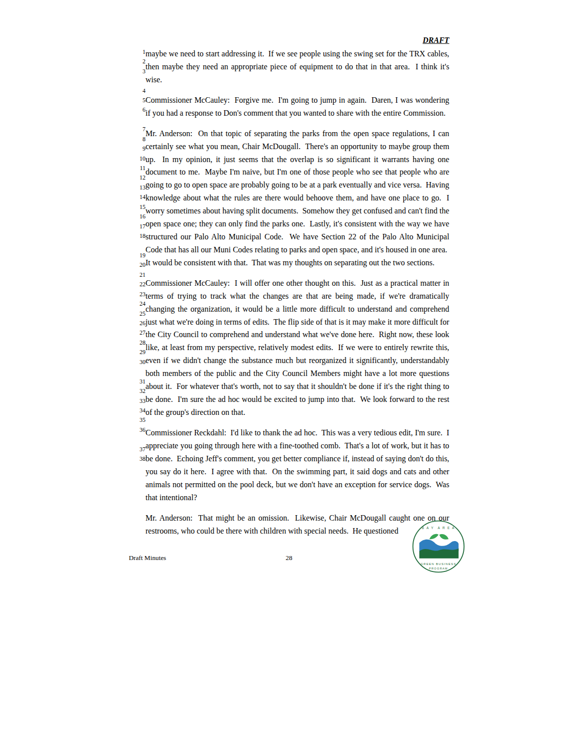DRAFT
| 1 2 3 4 5 6 7 8 9 10 11 12 13 14 15 16 17 18 19 20 21 22 23 24 25 26 27 28 29 30 31 32 33 34 35 36 37 38 | maybe we need to start addressing it. If we see people using the swing set for the TRX cables, then maybe they need an appropriate piece of equipment to do that in that area. I think it's wise. Commissioner McCauley: Forgive me. I'm going to jump in again. Daren, I was wondering if you had a response to Don's comment that you wanted to share with the entire Commission. Mr. Anderson: On that topic of separating the parks from the open space regulations, I can certainly see what you mean, Chair McDougall. There's an opportunity to maybe group them up. In my opinion, it just seems that the overlap is so significant it warrants having one document to me. Maybe I'm naive, but I'm one of those people who see that people who are going to go to open space are probably going to be at a park eventually and vice versa. Having knowledge about what the rules are there would behoove them, and have one place to go. I worry sometimes about having split documents. Somehow they get confused and can't find the open space one; they can only find the parks one. Lastly, it's consistent with the way we have structured our Palo Alto Municipal Code. We have Section 22 of the Palo Alto Municipal Code that has all our Muni Codes relating to parks and open space, and it's housed in one area. It would be consistent with that. That was my thoughts on separating out the two sections. Commissioner McCauley: I will offer one other thought on this. Just as a practical matter in terms of trying to track what the changes are that are being made, if we're dramatically changing the organization, it would be a little more difficult to understand and comprehend just what we're doing in terms of edits. The flip side of that is it may make it more difficult for the City Council to comprehend and understand what we've done here. Right now, these look like, at least from my perspective, relatively modest edits. If we were to entirely rewrite this, even if we didn't change the substance much but reorganized it significantly, understandably both members of the public and the City Council Members might have a lot more questions about it. For whatever that's worth, not to say that it shouldn't be done if it's the right thing to be done. I'm sure the ad hoc would be excited to jump into that. We look forward to the rest of the group's direction on that. Commissioner Reckdahl: I'd like to thank the ad hoc. This was a very tedious edit, I'm sure. I appreciate you going through here with a fine-toothed comb. That's a lot of work, but it has to be done. Echoing Jeff's comment, you get better compliance if, instead of saying don't do this, you say do it here. I agree with that. On the swimming part, it said dogs and cats and other animals not permitted on the pool deck, but we don't have an exception for service dogs. Was that intentional? Mr. Anderson: That might be an omission. Likewise, Chair McDougall caught one on our restrooms, who could be there with children with special needs. He questioned |
Draft Minutes
28
B A Y A R E A GREEN BUSINESS PROGRAM